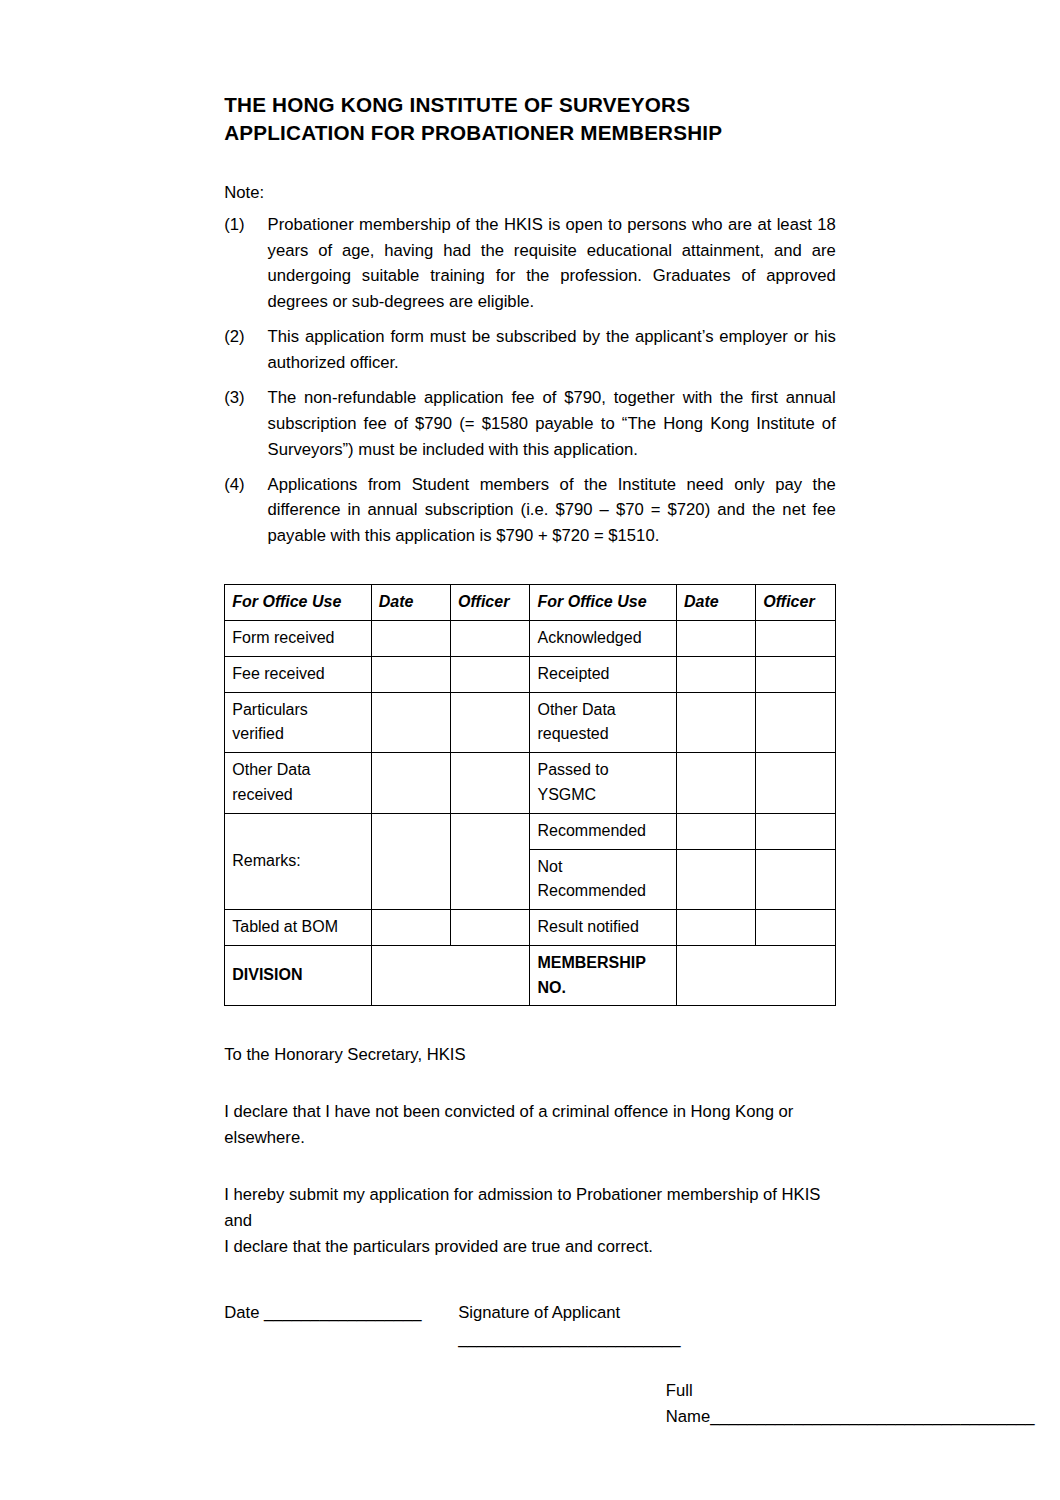THE HONG KONG INSTITUTE OF SURVEYORS
APPLICATION FOR PROBATIONER MEMBERSHIP
Note:
(1) Probationer membership of the HKIS is open to persons who are at least 18 years of age, having had the requisite educational attainment, and are undergoing suitable training for the profession. Graduates of approved degrees or sub-degrees are eligible.
(2) This application form must be subscribed by the applicant’s employer or his authorized officer.
(3) The non-refundable application fee of $790, together with the first annual subscription fee of $790 (= $1580 payable to “The Hong Kong Institute of Surveyors”) must be included with this application.
(4) Applications from Student members of the Institute need only pay the difference in annual subscription (i.e. $790 – $70 = $720) and the net fee payable with this application is $790 + $720 = $1510.
| For Office Use | Date | Officer | For Office Use | Date | Officer |
| --- | --- | --- | --- | --- | --- |
| Form received | | | Acknowledged | | |
| Fee received | | | Receipted | | |
| Particulars verified | | | Other Data requested | | |
| Other Data received | | | Passed to YSGMC | | |
| Remarks: | | | Recommended | | |
| Not Recommended | | |
| Tabled at BOM | | | Result notified | | |
| DIVISION | | MEMBERSHIP NO. | |
To the Honorary Secretary, HKIS
I declare that I have not been convicted of a criminal offence in Hong Kong or elsewhere.
I hereby submit my application for admission to Probationer membership of HKIS and
I declare that the particulars provided are true and correct.
Date _________________
Signature of Applicant ________________________
Full Name___________________________________